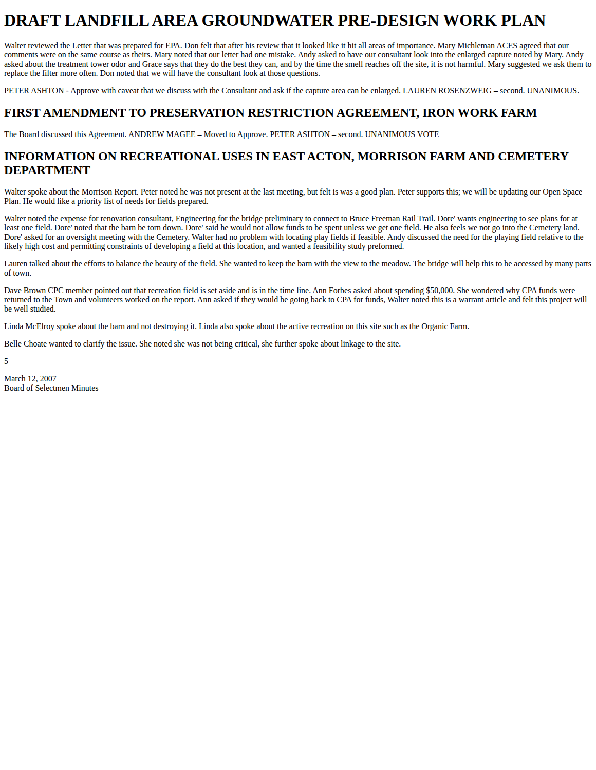DRAFT LANDFILL AREA GROUNDWATER PRE-DESIGN WORK PLAN
Walter reviewed the Letter that was prepared for EPA. Don felt that after his review that it looked like it hit all areas of importance. Mary Michleman ACES agreed that our comments were on the same course as theirs. Mary noted that our letter had one mistake. Andy asked to have our consultant look into the enlarged capture noted by Mary. Andy asked about the treatment tower odor and Grace says that they do the best they can, and by the time the smell reaches off the site, it is not harmful. Mary suggested we ask them to replace the filter more often. Don noted that we will have the consultant look at those questions.
PETER ASHTON - Approve with caveat that we discuss with the Consultant and ask if the capture area can be enlarged. LAUREN ROSENZWEIG – second. UNANIMOUS.
FIRST AMENDMENT TO PRESERVATION RESTRICTION AGREEMENT, IRON WORK FARM
The Board discussed this Agreement. ANDREW MAGEE – Moved to Approve. PETER ASHTON – second. UNANIMOUS VOTE
INFORMATION ON RECREATIONAL USES IN EAST ACTON, MORRISON FARM AND CEMETERY DEPARTMENT
Walter spoke about the Morrison Report. Peter noted he was not present at the last meeting, but felt is was a good plan. Peter supports this; we will be updating our Open Space Plan. He would like a priority list of needs for fields prepared.
Walter noted the expense for renovation consultant, Engineering for the bridge preliminary to connect to Bruce Freeman Rail Trail. Dore' wants engineering to see plans for at least one field. Dore' noted that the barn be torn down. Dore' said he would not allow funds to be spent unless we get one field. He also feels we not go into the Cemetery land. Dore' asked for an oversight meeting with the Cemetery. Walter had no problem with locating play fields if feasible. Andy discussed the need for the playing field relative to the likely high cost and permitting constraints of developing a field at this location, and wanted a feasibility study preformed.
Lauren talked about the efforts to balance the beauty of the field. She wanted to keep the barn with the view to the meadow. The bridge will help this to be accessed by many parts of town.
Dave Brown CPC member pointed out that recreation field is set aside and is in the time line. Ann Forbes asked about spending $50,000. She wondered why CPA funds were returned to the Town and volunteers worked on the report. Ann asked if they would be going back to CPA for funds, Walter noted this is a warrant article and felt this project will be well studied.
Linda McElroy spoke about the barn and not destroying it. Linda also spoke about the active recreation on this site such as the Organic Farm.
Belle Choate wanted to clarify the issue. She noted she was not being critical, she further spoke about linkage to the site.
5
March 12, 2007
Board of Selectmen Minutes